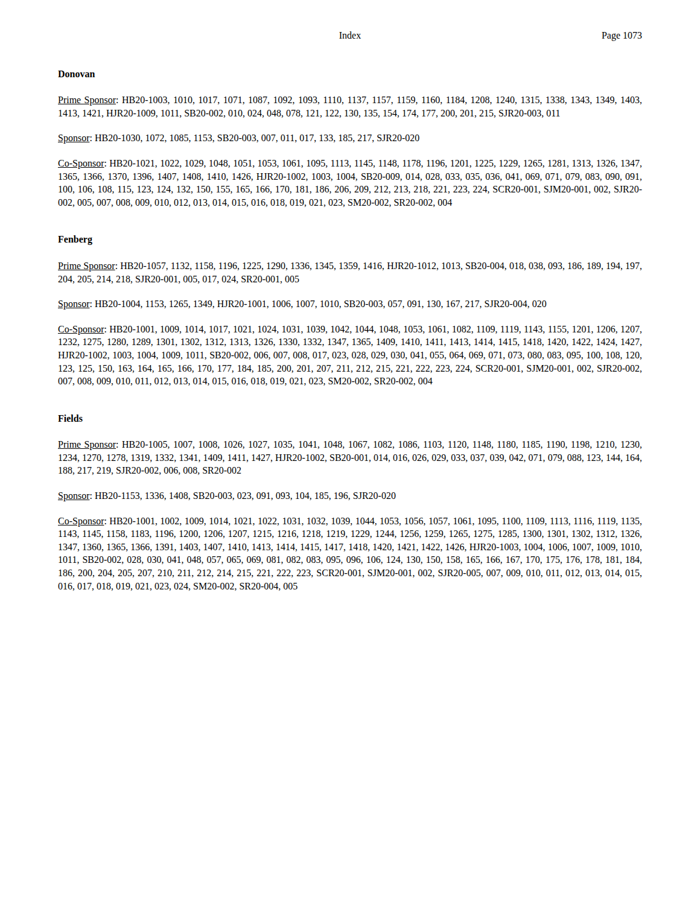Index Page 1073
Donovan
Prime Sponsor: HB20-1003, 1010, 1017, 1071, 1087, 1092, 1093, 1110, 1137, 1157, 1159, 1160, 1184, 1208, 1240, 1315, 1338, 1343, 1349, 1403, 1413, 1421, HJR20-1009, 1011, SB20-002, 010, 024, 048, 078, 121, 122, 130, 135, 154, 174, 177, 200, 201, 215, SJR20-003, 011
Sponsor: HB20-1030, 1072, 1085, 1153, SB20-003, 007, 011, 017, 133, 185, 217, SJR20-020
Co-Sponsor: HB20-1021, 1022, 1029, 1048, 1051, 1053, 1061, 1095, 1113, 1145, 1148, 1178, 1196, 1201, 1225, 1229, 1265, 1281, 1313, 1326, 1347, 1365, 1366, 1370, 1396, 1407, 1408, 1410, 1426, HJR20-1002, 1003, 1004, SB20-009, 014, 028, 033, 035, 036, 041, 069, 071, 079, 083, 090, 091, 100, 106, 108, 115, 123, 124, 132, 150, 155, 165, 166, 170, 181, 186, 206, 209, 212, 213, 218, 221, 223, 224, SCR20-001, SJM20-001, 002, SJR20-002, 005, 007, 008, 009, 010, 012, 013, 014, 015, 016, 018, 019, 021, 023, SM20-002, SR20-002, 004
Fenberg
Prime Sponsor: HB20-1057, 1132, 1158, 1196, 1225, 1290, 1336, 1345, 1359, 1416, HJR20-1012, 1013, SB20-004, 018, 038, 093, 186, 189, 194, 197, 204, 205, 214, 218, SJR20-001, 005, 017, 024, SR20-001, 005
Sponsor: HB20-1004, 1153, 1265, 1349, HJR20-1001, 1006, 1007, 1010, SB20-003, 057, 091, 130, 167, 217, SJR20-004, 020
Co-Sponsor: HB20-1001, 1009, 1014, 1017, 1021, 1024, 1031, 1039, 1042, 1044, 1048, 1053, 1061, 1082, 1109, 1119, 1143, 1155, 1201, 1206, 1207, 1232, 1275, 1280, 1289, 1301, 1302, 1312, 1313, 1326, 1330, 1332, 1347, 1365, 1409, 1410, 1411, 1413, 1414, 1415, 1418, 1420, 1422, 1424, 1427, HJR20-1002, 1003, 1004, 1009, 1011, SB20-002, 006, 007, 008, 017, 023, 028, 029, 030, 041, 055, 064, 069, 071, 073, 080, 083, 095, 100, 108, 120, 123, 125, 150, 163, 164, 165, 166, 170, 177, 184, 185, 200, 201, 207, 211, 212, 215, 221, 222, 223, 224, SCR20-001, SJM20-001, 002, SJR20-002, 007, 008, 009, 010, 011, 012, 013, 014, 015, 016, 018, 019, 021, 023, SM20-002, SR20-002, 004
Fields
Prime Sponsor: HB20-1005, 1007, 1008, 1026, 1027, 1035, 1041, 1048, 1067, 1082, 1086, 1103, 1120, 1148, 1180, 1185, 1190, 1198, 1210, 1230, 1234, 1270, 1278, 1319, 1332, 1341, 1409, 1411, 1427, HJR20-1002, SB20-001, 014, 016, 026, 029, 033, 037, 039, 042, 071, 079, 088, 123, 144, 164, 188, 217, 219, SJR20-002, 006, 008, SR20-002
Sponsor: HB20-1153, 1336, 1408, SB20-003, 023, 091, 093, 104, 185, 196, SJR20-020
Co-Sponsor: HB20-1001, 1002, 1009, 1014, 1021, 1022, 1031, 1032, 1039, 1044, 1053, 1056, 1057, 1061, 1095, 1100, 1109, 1113, 1116, 1119, 1135, 1143, 1145, 1158, 1183, 1196, 1200, 1206, 1207, 1215, 1216, 1218, 1219, 1229, 1244, 1256, 1259, 1265, 1275, 1285, 1300, 1301, 1302, 1312, 1326, 1347, 1360, 1365, 1366, 1391, 1403, 1407, 1410, 1413, 1414, 1415, 1417, 1418, 1420, 1421, 1422, 1426, HJR20-1003, 1004, 1006, 1007, 1009, 1010, 1011, SB20-002, 028, 030, 041, 048, 057, 065, 069, 081, 082, 083, 095, 096, 106, 124, 130, 150, 158, 165, 166, 167, 170, 175, 176, 178, 181, 184, 186, 200, 204, 205, 207, 210, 211, 212, 214, 215, 221, 222, 223, SCR20-001, SJM20-001, 002, SJR20-005, 007, 009, 010, 011, 012, 013, 014, 015, 016, 017, 018, 019, 021, 023, 024, SM20-002, SR20-004, 005